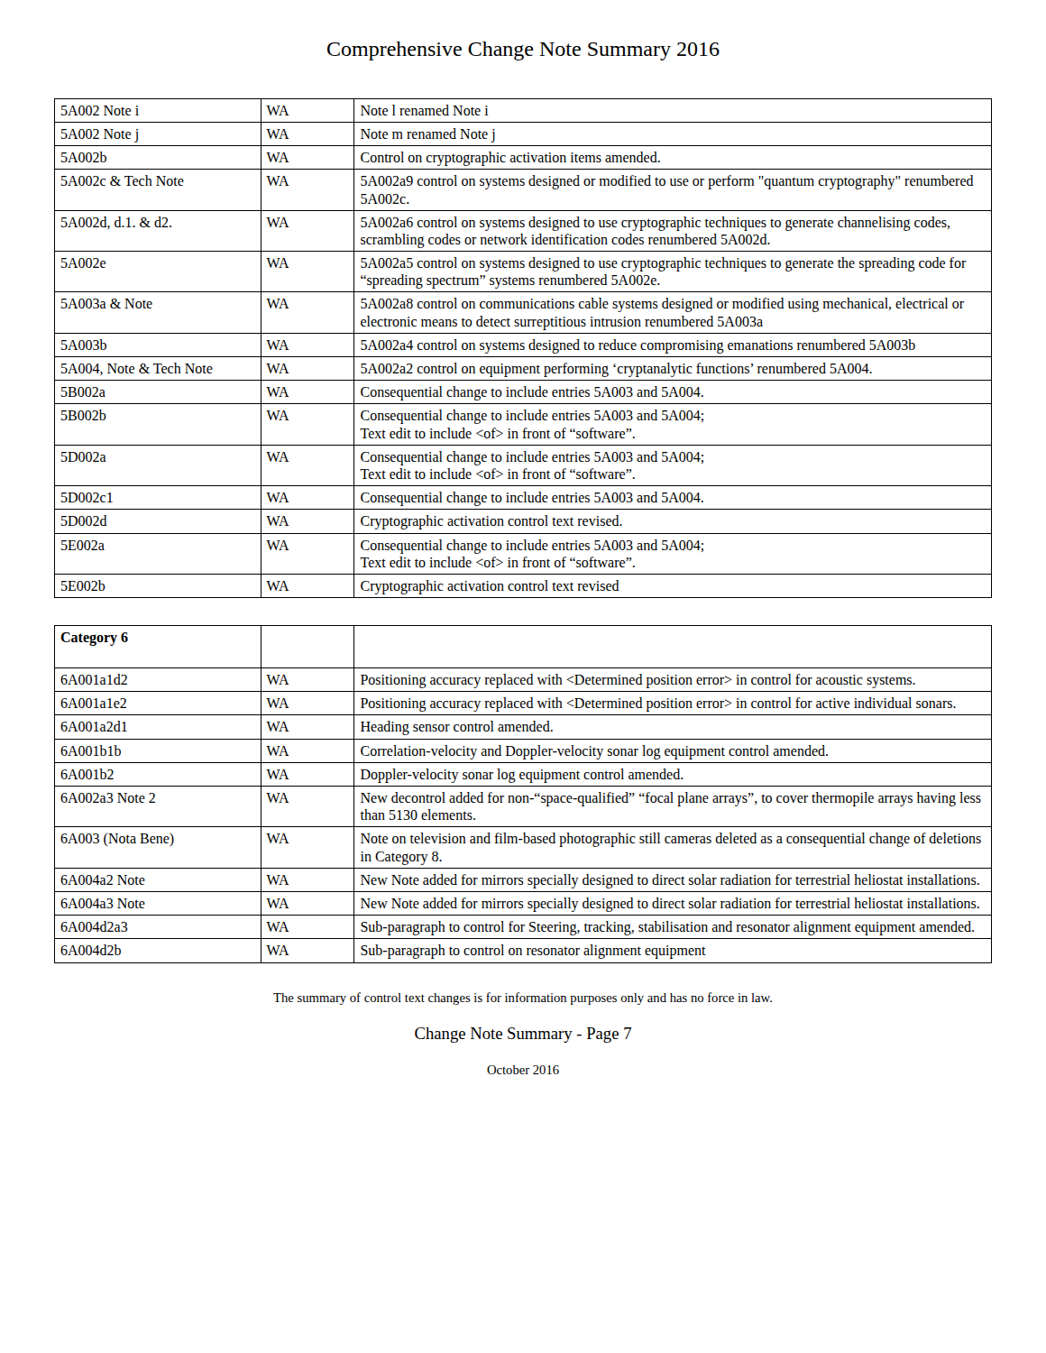Comprehensive Change Note Summary 2016
| 5A002 Note i | WA | Note l renamed Note i |
| 5A002 Note j | WA | Note m renamed Note j |
| 5A002b | WA | Control on cryptographic activation items amended. |
| 5A002c & Tech Note | WA | 5A002a9 control on systems designed or modified to use or perform "quantum cryptography" renumbered 5A002c. |
| 5A002d, d.1. & d2. | WA | 5A002a6 control on systems designed to use cryptographic techniques to generate channelising codes, scrambling codes or network identification codes renumbered 5A002d. |
| 5A002e | WA | 5A002a5 control on systems designed to use cryptographic techniques to generate the spreading code for “spreading spectrum” systems renumbered 5A002e. |
| 5A003a & Note | WA | 5A002a8 control on communications cable systems designed or modified using mechanical, electrical or electronic means to detect surreptitious intrusion renumbered 5A003a |
| 5A003b | WA | 5A002a4 control on systems designed to reduce compromising emanations renumbered 5A003b |
| 5A004, Note & Tech Note | WA | 5A002a2 control on equipment performing ‘cryptanalytic functions’ renumbered 5A004. |
| 5B002a | WA | Consequential change to include entries 5A003 and 5A004. |
| 5B002b | WA | Consequential change to include entries 5A003 and 5A004; Text edit to include <of> in front of “software”. |
| 5D002a | WA | Consequential change to include entries 5A003 and 5A004; Text edit to include <of> in front of “software”. |
| 5D002c1 | WA | Consequential change to include entries 5A003 and 5A004. |
| 5D002d | WA | Cryptographic activation control text revised. |
| 5E002a | WA | Consequential change to include entries 5A003 and 5A004; Text edit to include <of> in front of “software”. |
| 5E002b | WA | Cryptographic activation control text revised |
| Category 6 | | |
| 6A001a1d2 | WA | Positioning accuracy replaced with <Determined position error> in control for acoustic systems. |
| 6A001a1e2 | WA | Positioning accuracy replaced with <Determined position error> in control for active individual sonars. |
| 6A001a2d1 | WA | Heading sensor control amended. |
| 6A001b1b | WA | Correlation-velocity and Doppler-velocity sonar log equipment control amended. |
| 6A001b2 | WA | Doppler-velocity sonar log equipment control amended. |
| 6A002a3 Note 2 | WA | New decontrol added for non-“space-qualified” “focal plane arrays”, to cover thermopile arrays having less than 5130 elements. |
| 6A003 (Nota Bene) | WA | Note on television and film-based photographic still cameras deleted as a consequential change of deletions in Category 8. |
| 6A004a2 Note | WA | New Note added for mirrors specially designed to direct solar radiation for terrestrial heliostat installations. |
| 6A004a3 Note | WA | New Note added for mirrors specially designed to direct solar radiation for terrestrial heliostat installations. |
| 6A004d2a3 | WA | Sub-paragraph to control for Steering, tracking, stabilisation and resonator alignment equipment amended. |
| 6A004d2b | WA | Sub-paragraph to control on resonator alignment equipment |
The summary of control text changes is for information purposes only and has no force in law.
Change Note Summary - Page 7
October 2016